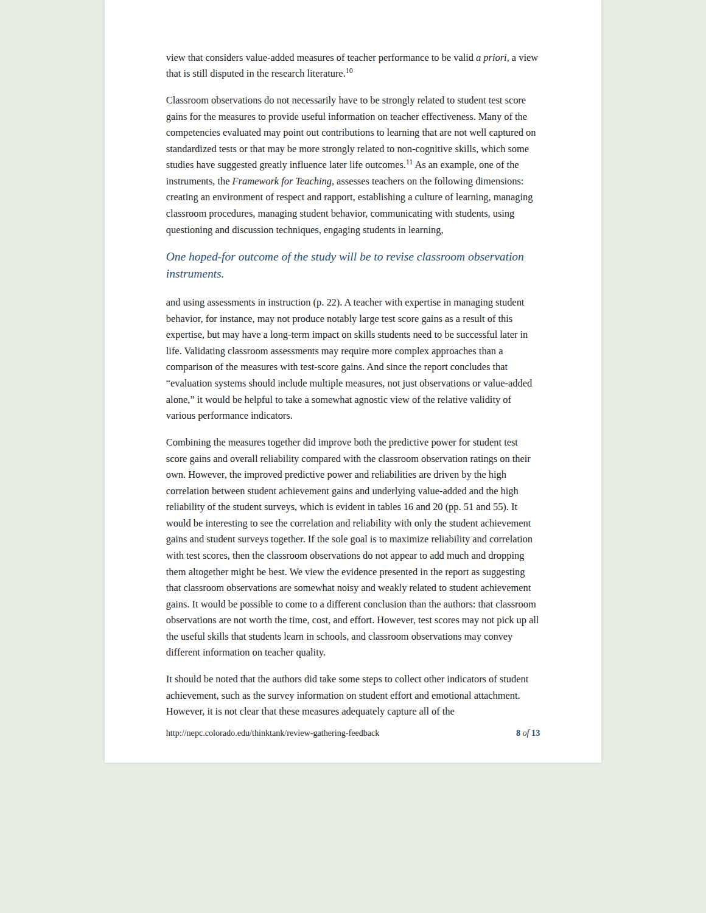view that considers value-added measures of teacher performance to be valid a priori, a view that is still disputed in the research literature.10
Classroom observations do not necessarily have to be strongly related to student test score gains for the measures to provide useful information on teacher effectiveness. Many of the competencies evaluated may point out contributions to learning that are not well captured on standardized tests or that may be more strongly related to non-cognitive skills, which some studies have suggested greatly influence later life outcomes.11 As an example, one of the instruments, the Framework for Teaching, assesses teachers on the following dimensions: creating an environment of respect and rapport, establishing a culture of learning, managing classroom procedures, managing student behavior, communicating with students, using questioning and discussion techniques, engaging students in learning,
One hoped-for outcome of the study will be to revise classroom observation instruments.
and using assessments in instruction (p. 22). A teacher with expertise in managing student behavior, for instance, may not produce notably large test score gains as a result of this expertise, but may have a long-term impact on skills students need to be successful later in life. Validating classroom assessments may require more complex approaches than a comparison of the measures with test-score gains. And since the report concludes that “evaluation systems should include multiple measures, not just observations or value-added alone,” it would be helpful to take a somewhat agnostic view of the relative validity of various performance indicators.
Combining the measures together did improve both the predictive power for student test score gains and overall reliability compared with the classroom observation ratings on their own. However, the improved predictive power and reliabilities are driven by the high correlation between student achievement gains and underlying value-added and the high reliability of the student surveys, which is evident in tables 16 and 20 (pp. 51 and 55). It would be interesting to see the correlation and reliability with only the student achievement gains and student surveys together. If the sole goal is to maximize reliability and correlation with test scores, then the classroom observations do not appear to add much and dropping them altogether might be best. We view the evidence presented in the report as suggesting that classroom observations are somewhat noisy and weakly related to student achievement gains. It would be possible to come to a different conclusion than the authors: that classroom observations are not worth the time, cost, and effort. However, test scores may not pick up all the useful skills that students learn in schools, and classroom observations may convey different information on teacher quality.
It should be noted that the authors did take some steps to collect other indicators of student achievement, such as the survey information on student effort and emotional attachment. However, it is not clear that these measures adequately capture all of the
http://nepc.colorado.edu/thinktank/review-gathering-feedback 8 of 13